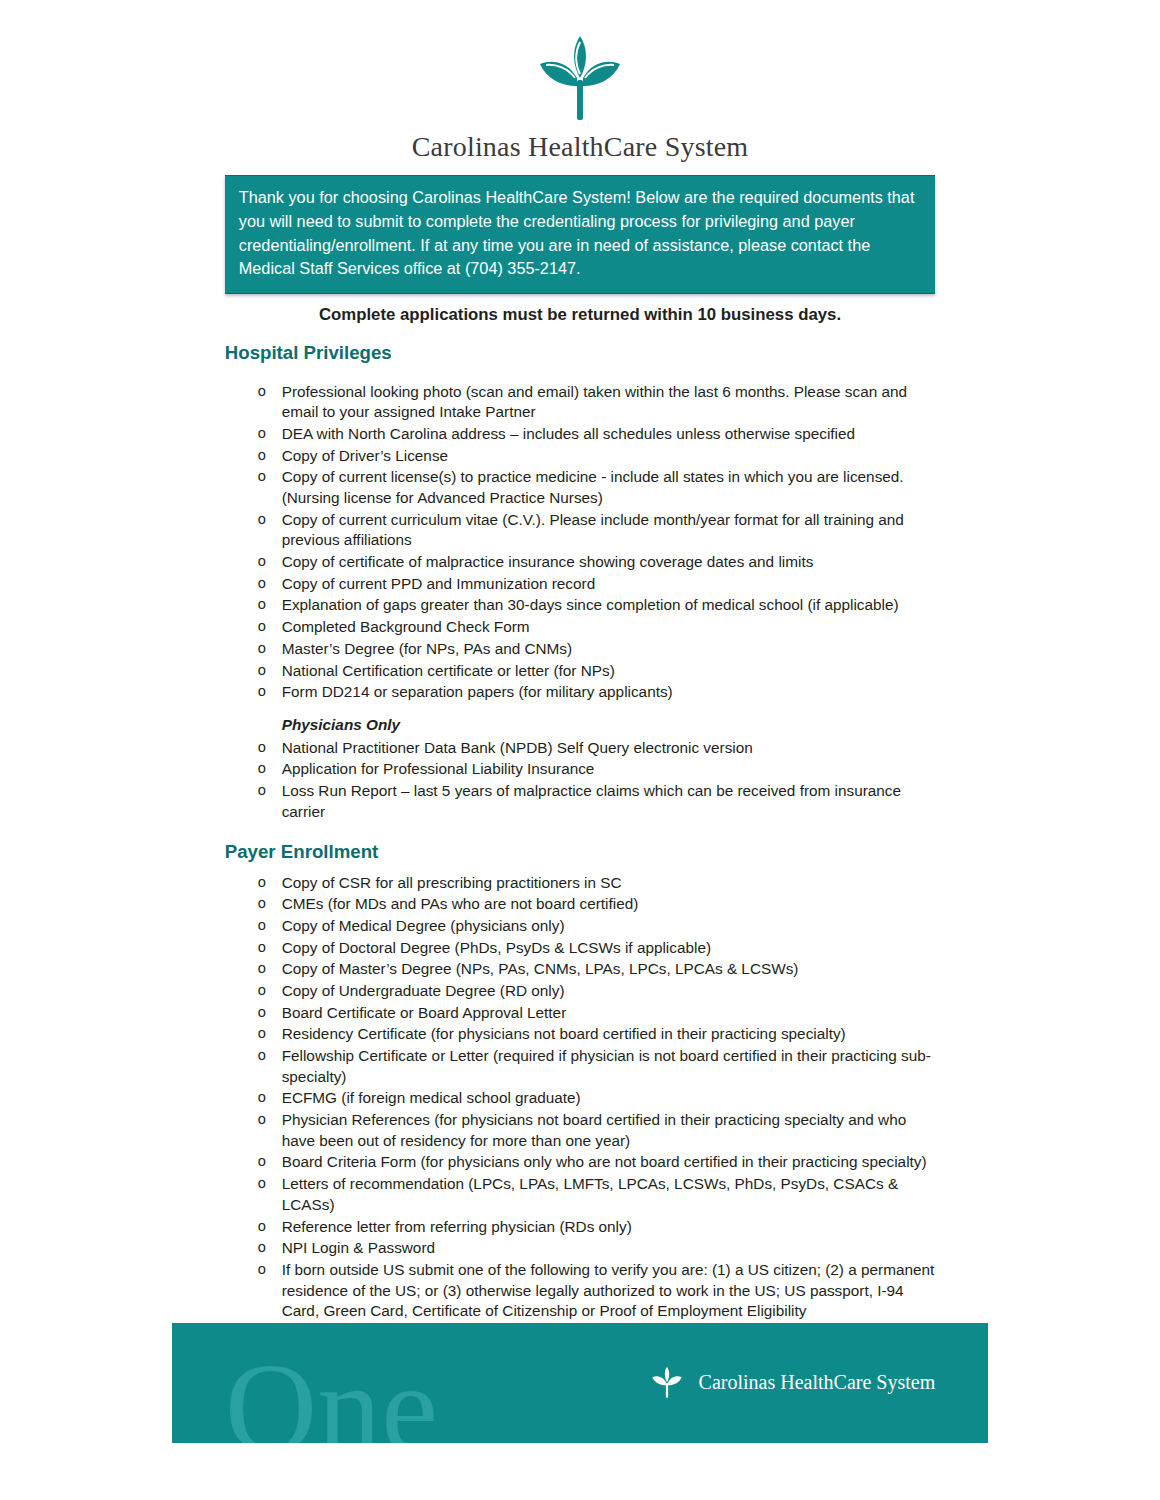Carolinas HealthCare System
Thank you for choosing Carolinas HealthCare System! Below are the required documents that you will need to submit to complete the credentialing process for privileging and payer credentialing/enrollment. If at any time you are in need of assistance, please contact the Medical Staff Services office at (704) 355-2147.
Complete applications must be returned within 10 business days.
Hospital Privileges
Professional looking photo (scan and email) taken within the last 6 months. Please scan and email to your assigned Intake Partner
DEA with North Carolina address – includes all schedules unless otherwise specified
Copy of Driver’s License
Copy of current license(s) to practice medicine - include all states in which you are licensed. (Nursing license for Advanced Practice Nurses)
Copy of current curriculum vitae (C.V.). Please include month/year format for all training and previous affiliations
Copy of certificate of malpractice insurance showing coverage dates and limits
Copy of current PPD and Immunization record
Explanation of gaps greater than 30-days since completion of medical school (if applicable)
Completed Background Check Form
Master’s Degree (for NPs, PAs and CNMs)
National Certification certificate or letter (for NPs)
Form DD214 or separation papers (for military applicants)
Physicians Only
National Practitioner Data Bank (NPDB) Self Query electronic version
Application for Professional Liability Insurance
Loss Run Report – last 5 years of malpractice claims which can be received from insurance carrier
Payer Enrollment
Copy of CSR for all prescribing practitioners in SC
CMEs (for MDs and PAs who are not board certified)
Copy of Medical Degree (physicians only)
Copy of Doctoral Degree (PhDs, PsyDs & LCSWs if applicable)
Copy of Master’s Degree (NPs, PAs, CNMs, LPAs, LPCs, LPCAs & LCSWs)
Copy of Undergraduate Degree (RD only)
Board Certificate or Board Approval Letter
Residency Certificate (for physicians not board certified in their practicing specialty)
Fellowship Certificate or Letter (required if physician is not board certified in their practicing sub-specialty)
ECFMG (if foreign medical school graduate)
Physician References (for physicians not board certified in their practicing specialty and who have been out of residency for more than one year)
Board Criteria Form (for physicians only who are not board certified in their practicing specialty)
Letters of recommendation (LPCs, LPAs, LMFTs, LPCAs, LCSWs, PhDs, PsyDs, CSACs & LCASs)
Reference letter from referring physician (RDs only)
NPI Login & Password
If born outside US submit one of the following to verify you are: (1) a US citizen; (2) a permanent residence of the US; or (3) otherwise legally authorized to work in the US; US passport, I-94 Card, Green Card, Certificate of Citizenship or Proof of Employment Eligibility
One
Carolinas HealthCare System